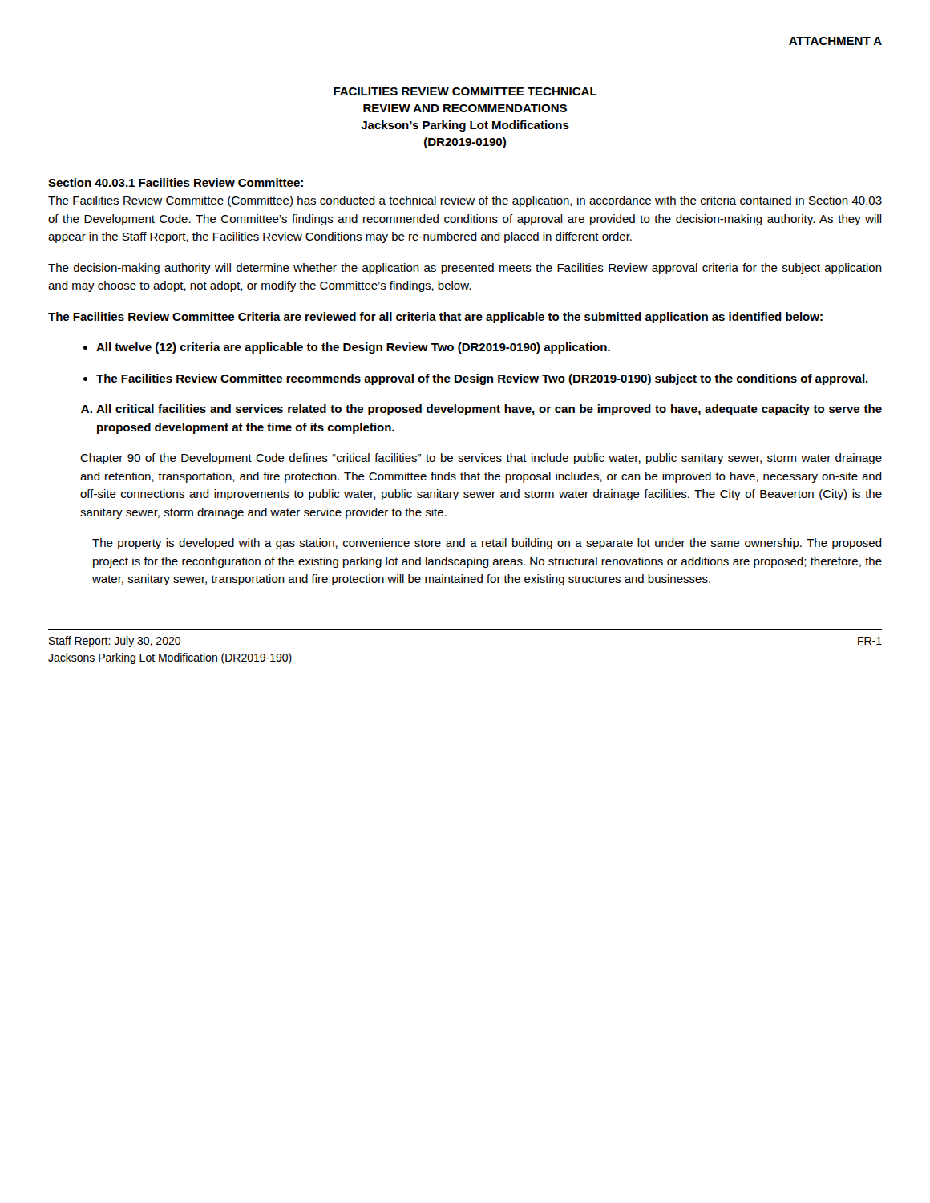ATTACHMENT A
FACILITIES REVIEW COMMITTEE TECHNICAL
REVIEW AND RECOMMENDATIONS
Jackson’s Parking Lot Modifications
(DR2019-0190)
Section 40.03.1 Facilities Review Committee:
The Facilities Review Committee (Committee) has conducted a technical review of the application, in accordance with the criteria contained in Section 40.03 of the Development Code. The Committee’s findings and recommended conditions of approval are provided to the decision-making authority. As they will appear in the Staff Report, the Facilities Review Conditions may be re-numbered and placed in different order.
The decision-making authority will determine whether the application as presented meets the Facilities Review approval criteria for the subject application and may choose to adopt, not adopt, or modify the Committee’s findings, below.
The Facilities Review Committee Criteria are reviewed for all criteria that are applicable to the submitted application as identified below:
All twelve (12) criteria are applicable to the Design Review Two (DR2019-0190) application.
The Facilities Review Committee recommends approval of the Design Review Two (DR2019-0190) subject to the conditions of approval.
All critical facilities and services related to the proposed development have, or can be improved to have, adequate capacity to serve the proposed development at the time of its completion.
Chapter 90 of the Development Code defines “critical facilities” to be services that include public water, public sanitary sewer, storm water drainage and retention, transportation, and fire protection. The Committee finds that the proposal includes, or can be improved to have, necessary on-site and off-site connections and improvements to public water, public sanitary sewer and storm water drainage facilities. The City of Beaverton (City) is the sanitary sewer, storm drainage and water service provider to the site.
The property is developed with a gas station, convenience store and a retail building on a separate lot under the same ownership. The proposed project is for the reconfiguration of the existing parking lot and landscaping areas. No structural renovations or additions are proposed; therefore, the water, sanitary sewer, transportation and fire protection will be maintained for the existing structures and businesses.
Staff Report: July 30, 2020 FR-1
Jacksons Parking Lot Modification (DR2019-190)